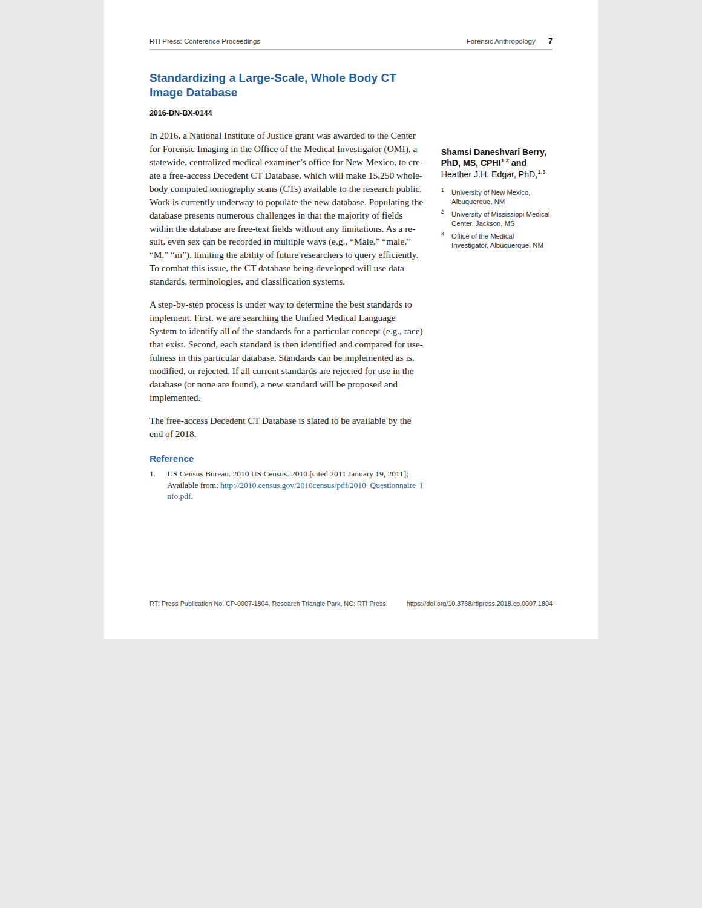RTI Press: Conference Proceedings
Forensic Anthropology 7
Standardizing a Large-Scale, Whole Body CT Image Database
2016-DN-BX-0144
In 2016, a National Institute of Justice grant was awarded to the Center for Forensic Imaging in the Office of the Medical Investigator (OMI), a statewide, centralized medical examiner’s office for New Mexico, to create a free-access Decedent CT Database, which will make 15,250 whole-body computed tomography scans (CTs) available to the research public. Work is currently underway to populate the new database. Populating the database presents numerous challenges in that the majority of fields within the database are free-text fields without any limitations. As a result, even sex can be recorded in multiple ways (e.g., “Male,” “male,” “M,” “m”), limiting the ability of future researchers to query efficiently. To combat this issue, the CT database being developed will use data standards, terminologies, and classification systems.
A step-by-step process is under way to determine the best standards to implement. First, we are searching the Unified Medical Language System to identify all of the standards for a particular concept (e.g., race) that exist. Second, each standard is then identified and compared for usefulness in this particular database. Standards can be implemented as is, modified, or rejected. If all current standards are rejected for use in the database (or none are found), a new standard will be proposed and implemented.
The free-access Decedent CT Database is slated to be available by the end of 2018.
Reference
US Census Bureau. 2010 US Census. 2010 [cited 2011 January 19, 2011]; Available from: http://2010.census.gov/2010census/pdf/2010_Questionnaire_Info.pdf.
Shamsi Daneshvari Berry, PhD, MS, CPHI1,2 and
Heather J.H. Edgar, PhD,1,3
University of New Mexico, Albuquerque, NM
University of Mississippi Medical Center, Jackson, MS
Office of the Medical Investigator, Albuquerque, NM
RTI Press Publication No. CP-0007-1804. Research Triangle Park, NC: RTI Press.
https://doi.org/10.3768/rtipress.2018.cp.0007.1804